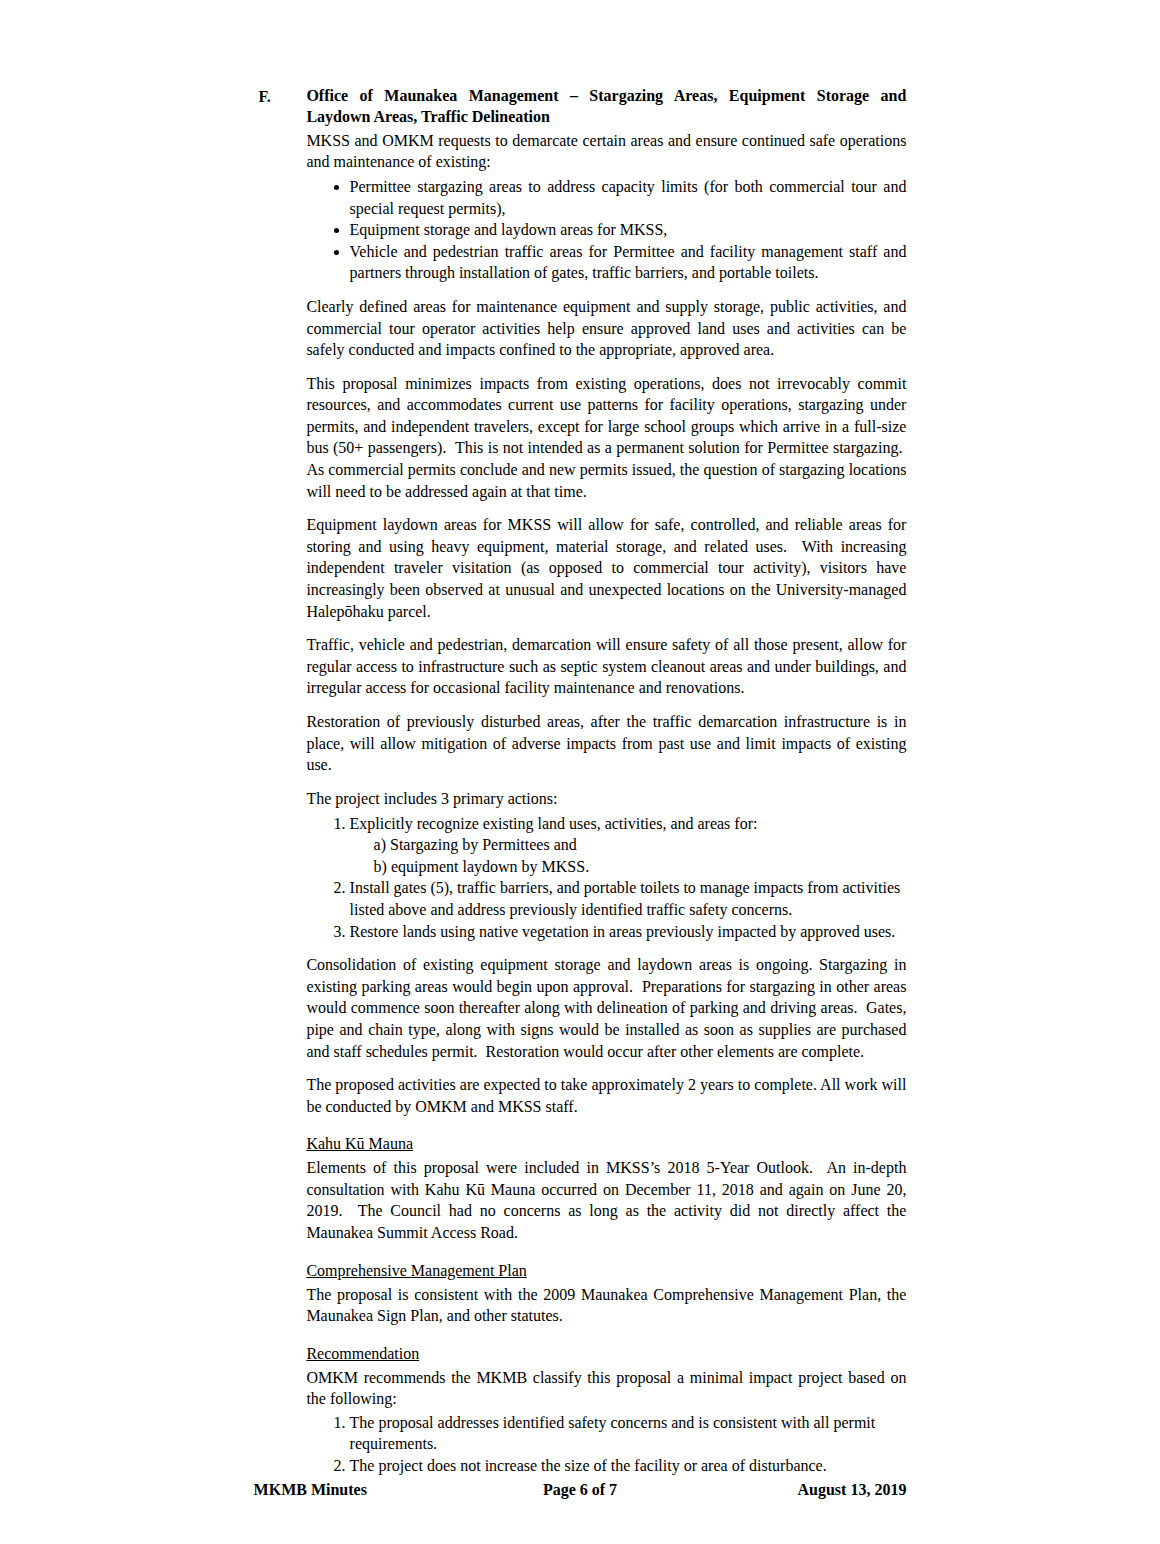F.
Office of Maunakea Management – Stargazing Areas, Equipment Storage and Laydown Areas, Traffic Delineation
MKSS and OMKM requests to demarcate certain areas and ensure continued safe operations and maintenance of existing:
Permittee stargazing areas to address capacity limits (for both commercial tour and special request permits),
Equipment storage and laydown areas for MKSS,
Vehicle and pedestrian traffic areas for Permittee and facility management staff and partners through installation of gates, traffic barriers, and portable toilets.
Clearly defined areas for maintenance equipment and supply storage, public activities, and commercial tour operator activities help ensure approved land uses and activities can be safely conducted and impacts confined to the appropriate, approved area.
This proposal minimizes impacts from existing operations, does not irrevocably commit resources, and accommodates current use patterns for facility operations, stargazing under permits, and independent travelers, except for large school groups which arrive in a full-size bus (50+ passengers). This is not intended as a permanent solution for Permittee stargazing. As commercial permits conclude and new permits issued, the question of stargazing locations will need to be addressed again at that time.
Equipment laydown areas for MKSS will allow for safe, controlled, and reliable areas for storing and using heavy equipment, material storage, and related uses. With increasing independent traveler visitation (as opposed to commercial tour activity), visitors have increasingly been observed at unusual and unexpected locations on the University-managed Halepōhaku parcel.
Traffic, vehicle and pedestrian, demarcation will ensure safety of all those present, allow for regular access to infrastructure such as septic system cleanout areas and under buildings, and irregular access for occasional facility maintenance and renovations.
Restoration of previously disturbed areas, after the traffic demarcation infrastructure is in place, will allow mitigation of adverse impacts from past use and limit impacts of existing use.
The project includes 3 primary actions:
Explicitly recognize existing land uses, activities, and areas for:
a) Stargazing by Permittees and
b) equipment laydown by MKSS.
Install gates (5), traffic barriers, and portable toilets to manage impacts from activities listed above and address previously identified traffic safety concerns.
Restore lands using native vegetation in areas previously impacted by approved uses.
Consolidation of existing equipment storage and laydown areas is ongoing. Stargazing in existing parking areas would begin upon approval. Preparations for stargazing in other areas would commence soon thereafter along with delineation of parking and driving areas. Gates, pipe and chain type, along with signs would be installed as soon as supplies are purchased and staff schedules permit. Restoration would occur after other elements are complete.
The proposed activities are expected to take approximately 2 years to complete. All work will be conducted by OMKM and MKSS staff.
Kahu Kū Mauna
Elements of this proposal were included in MKSS’s 2018 5-Year Outlook. An in-depth consultation with Kahu Kū Mauna occurred on December 11, 2018 and again on June 20, 2019. The Council had no concerns as long as the activity did not directly affect the Maunakea Summit Access Road.
Comprehensive Management Plan
The proposal is consistent with the 2009 Maunakea Comprehensive Management Plan, the Maunakea Sign Plan, and other statutes.
Recommendation
OMKM recommends the MKMB classify this proposal a minimal impact project based on the following:
The proposal addresses identified safety concerns and is consistent with all permit requirements.
The project does not increase the size of the facility or area of disturbance.
| MKMB Minutes | Page 6 of 7 | August 13, 2019 |